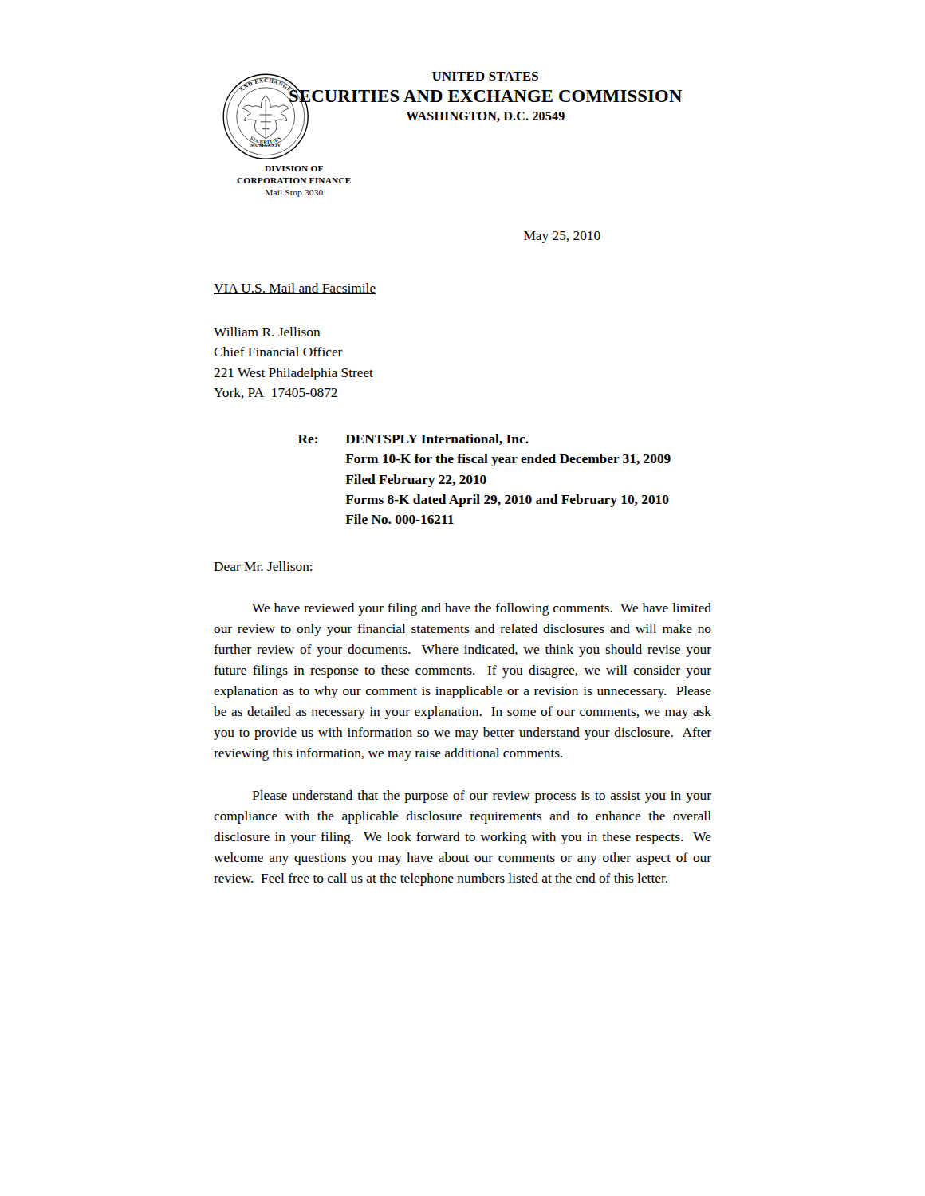AND EXCHANGE SECURITIES MCMXXXIV
UNITED STATES
SECURITIES AND EXCHANGE COMMISSION
WASHINGTON, D.C. 20549
DIVISION OF
CORPORATION FINANCE
Mail Stop 3030
May 25, 2010
VIA U.S. Mail and Facsimile
William R. Jellison
Chief Financial Officer
221 West Philadelphia Street
York, PA 17405-0872
| Re: | DENTSPLY International, Inc. Form 10-K for the fiscal year ended December 31, 2009 Filed February 22, 2010 Forms 8-K dated April 29, 2010 and February 10, 2010 File No. 000-16211 |
Dear Mr. Jellison:
We have reviewed your filing and have the following comments. We have limited our review to only your financial statements and related disclosures and will make no further review of your documents. Where indicated, we think you should revise your future filings in response to these comments. If you disagree, we will consider your explanation as to why our comment is inapplicable or a revision is unnecessary. Please be as detailed as necessary in your explanation. In some of our comments, we may ask you to provide us with information so we may better understand your disclosure. After reviewing this information, we may raise additional comments.
Please understand that the purpose of our review process is to assist you in your compliance with the applicable disclosure requirements and to enhance the overall disclosure in your filing. We look forward to working with you in these respects. We welcome any questions you may have about our comments or any other aspect of our review. Feel free to call us at the telephone numbers listed at the end of this letter.